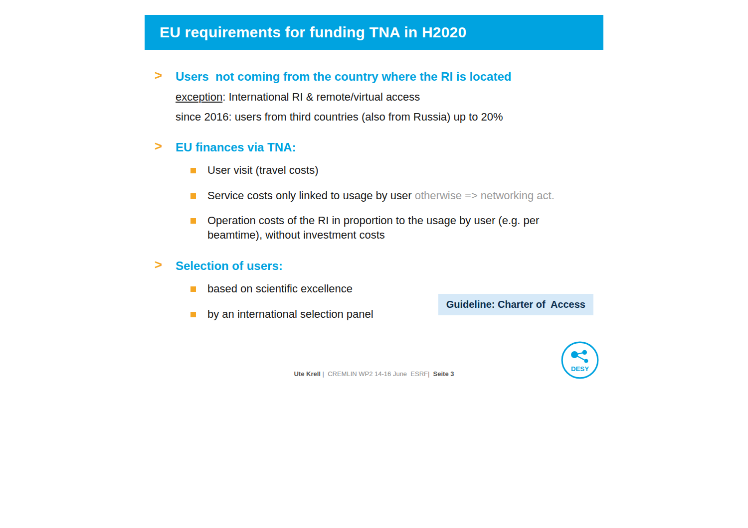EU requirements for funding TNA in H2020
Users not coming from the country where the RI is located
exception: International RI & remote/virtual access
since 2016: users from third countries (also from Russia) up to 20%
EU finances via TNA:
User visit (travel costs)
Service costs only linked to usage by user otherwise => networking act.
Operation costs of the RI in proportion to the usage by user (e.g. per beamtime), without investment costs
Selection of users:
based on scientific excellence
by an international selection panel
Guideline: Charter of Access
Ute Krell | CREMLIN WP2 14-16 June ESRF| Seite 3
DESY